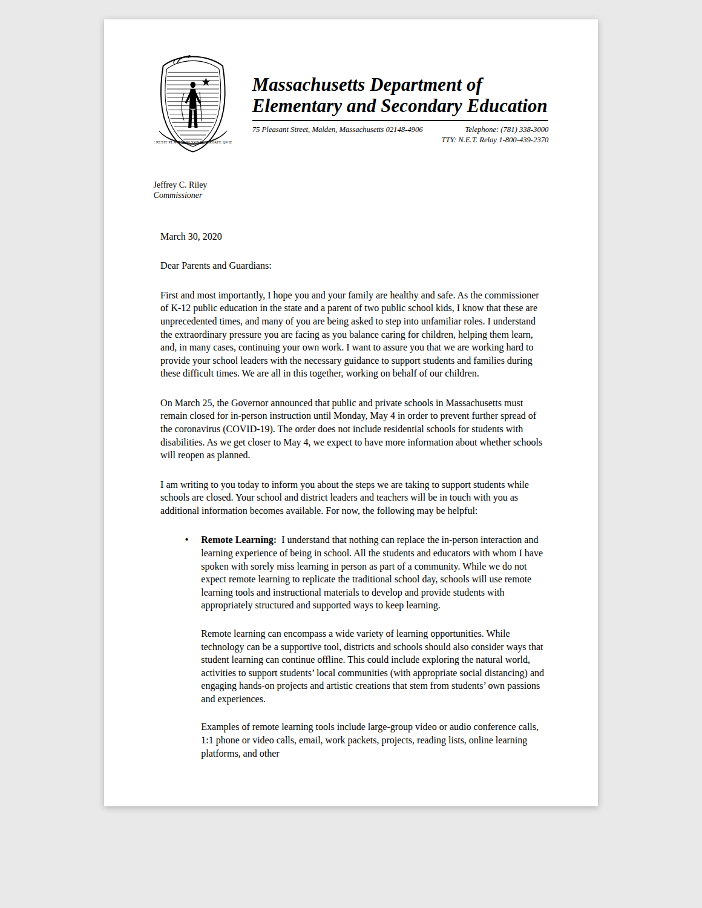Massachusetts state seal ENSE PETIT PLACIDAM SVB LIBERTATE QVIETEM
Massachusetts Department of
Elementary and Secondary Education
75 Pleasant Street, Malden, Massachusetts 02148-4906
Telephone: (781) 338-3000
TTY: N.E.T. Relay 1-800-439-2370
Jeffrey C. Riley Commissioner
March 30, 2020
Dear Parents and Guardians:
First and most importantly, I hope you and your family are healthy and safe. As the commissioner of K-12 public education in the state and a parent of two public school kids, I know that these are unprecedented times, and many of you are being asked to step into unfamiliar roles. I understand the extraordinary pressure you are facing as you balance caring for children, helping them learn, and, in many cases, continuing your own work. I want to assure you that we are working hard to provide your school leaders with the necessary guidance to support students and families during these difficult times. We are all in this together, working on behalf of our children.
On March 25, the Governor announced that public and private schools in Massachusetts must remain closed for in-person instruction until Monday, May 4 in order to prevent further spread of the coronavirus (COVID-19). The order does not include residential schools for students with disabilities. As we get closer to May 4, we expect to have more information about whether schools will reopen as planned.
I am writing to you today to inform you about the steps we are taking to support students while schools are closed. Your school and district leaders and teachers will be in touch with you as additional information becomes available. For now, the following may be helpful:
Remote Learning: I understand that nothing can replace the in-person interaction and learning experience of being in school. All the students and educators with whom I have spoken with sorely miss learning in person as part of a community. While we do not expect remote learning to replicate the traditional school day, schools will use remote learning tools and instructional materials to develop and provide students with appropriately structured and supported ways to keep learning.
Remote learning can encompass a wide variety of learning opportunities. While technology can be a supportive tool, districts and schools should also consider ways that student learning can continue offline. This could include exploring the natural world, activities to support students’ local communities (with appropriate social distancing) and engaging hands-on projects and artistic creations that stem from students’ own passions and experiences.
Examples of remote learning tools include large-group video or audio conference calls, 1:1 phone or video calls, email, work packets, projects, reading lists, online learning platforms, and other